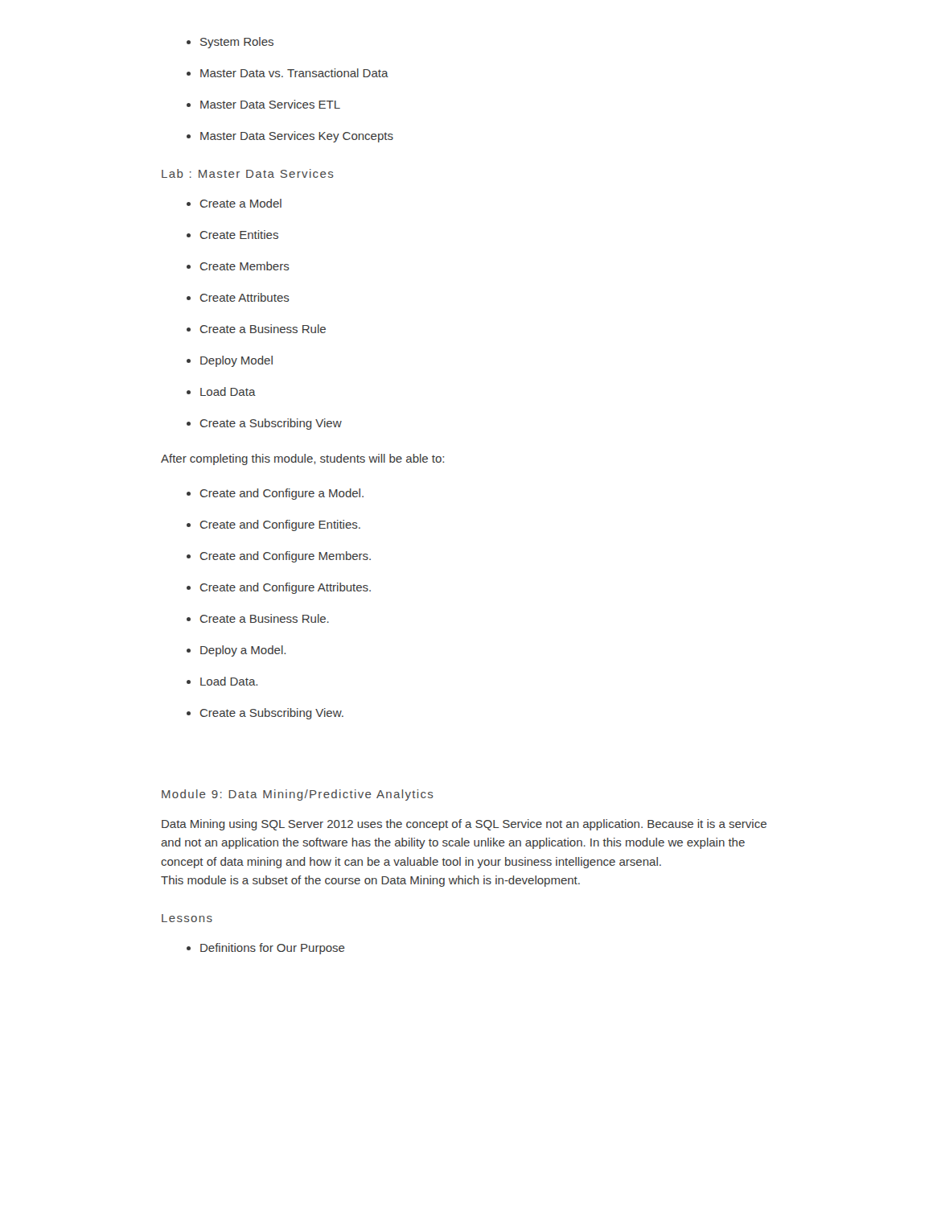System Roles
Master Data vs. Transactional Data
Master Data Services ETL
Master Data Services Key Concepts
Lab : Master Data Services
Create a Model
Create Entities
Create Members
Create Attributes
Create a Business Rule
Deploy Model
Load Data
Create a Subscribing View
After completing this module, students will be able to:
Create and Configure a Model.
Create and Configure Entities.
Create and Configure Members.
Create and Configure Attributes.
Create a Business Rule.
Deploy a Model.
Load Data.
Create a Subscribing View.
Module 9: Data Mining/Predictive Analytics
Data Mining using SQL Server 2012 uses the concept of a SQL Service not an application. Because it is a service and not an application the software has the ability to scale unlike an application. In this module we explain the concept of data mining and how it can be a valuable tool in your business intelligence arsenal.
This module is a subset of the course on Data Mining which is in-development.
Lessons
Definitions for Our Purpose